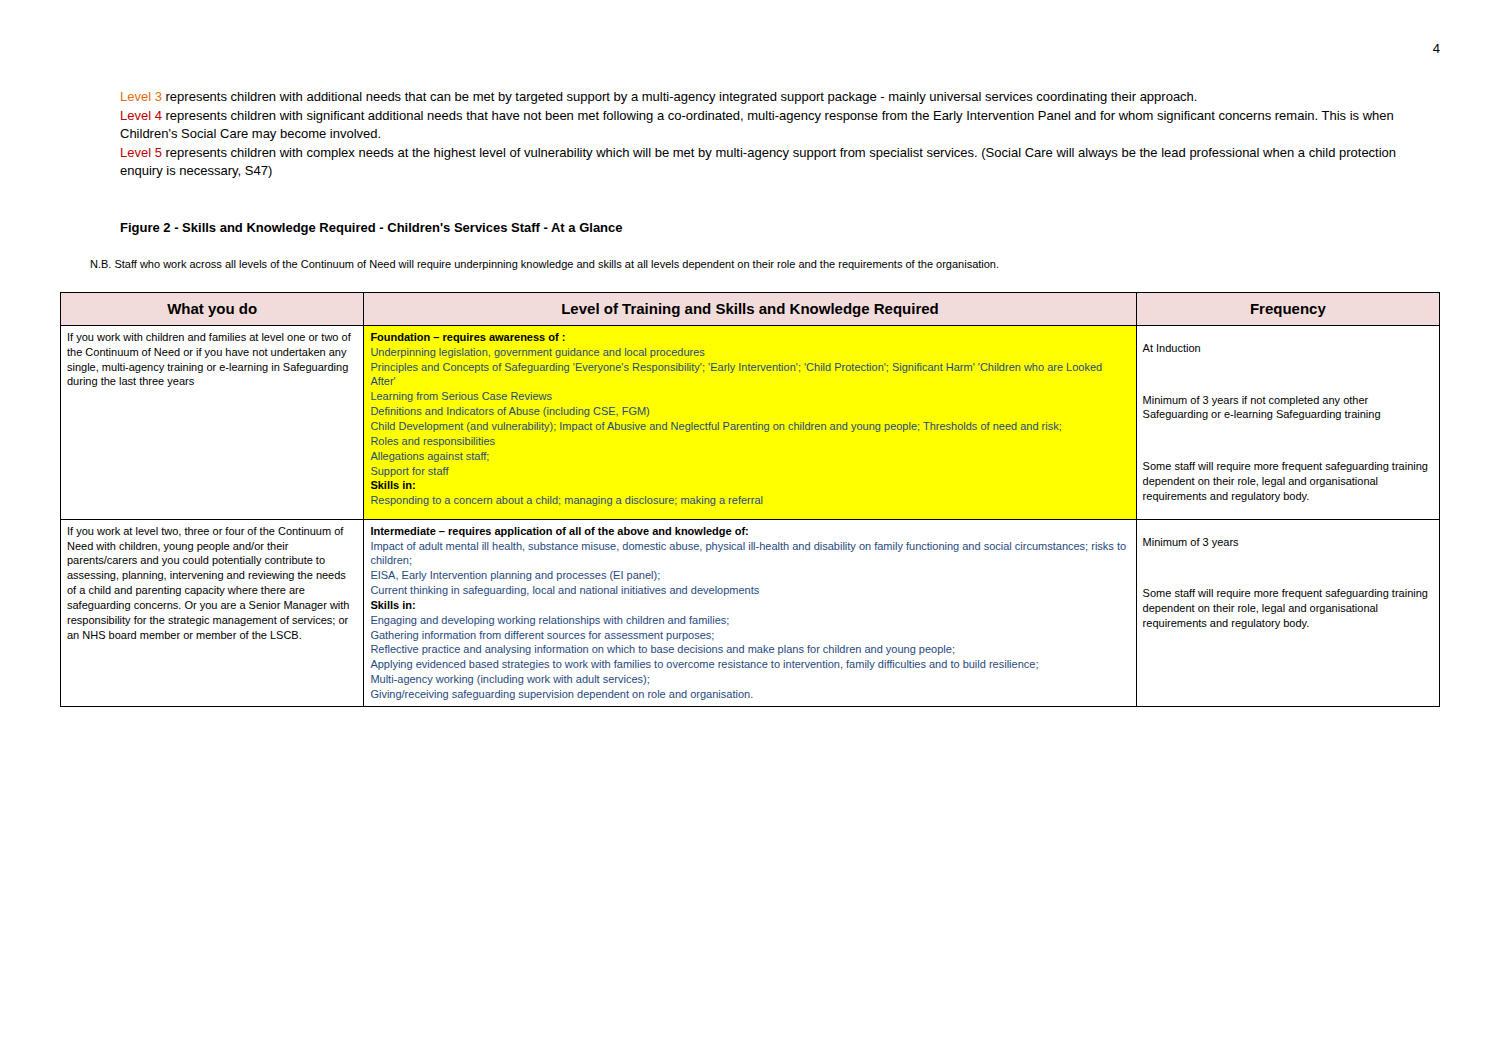4
Level 3 represents children with additional needs that can be met by targeted support by a multi-agency integrated support package - mainly universal services coordinating their approach.
Level 4 represents children with significant additional needs that have not been met following a co-ordinated, multi-agency response from the Early Intervention Panel and for whom significant concerns remain. This is when Children's Social Care may become involved.
Level 5 represents children with complex needs at the highest level of vulnerability which will be met by multi-agency support from specialist services. (Social Care will always be the lead professional when a child protection enquiry is necessary, S47)
Figure 2 - Skills and Knowledge Required - Children's Services Staff - At a Glance
N.B. Staff who work across all levels of the Continuum of Need will require underpinning knowledge and skills at all levels dependent on their role and the requirements of the organisation.
| What you do | Level of Training and Skills and Knowledge Required | Frequency |
| --- | --- | --- |
| If you work with children and families at level one or two of the Continuum of Need or if you have not undertaken any single, multi-agency training or e-learning in Safeguarding during the last three years | Foundation – requires awareness of : Underpinning legislation, government guidance and local procedures Principles and Concepts of Safeguarding 'Everyone's Responsibility'; 'Early Intervention'; 'Child Protection'; Significant Harm' 'Children who are Looked After' Learning from Serious Case Reviews Definitions and Indicators of Abuse (including CSE, FGM) Child Development (and vulnerability); Impact of Abusive and Neglectful Parenting on children and young people; Thresholds of need and risk; Roles and responsibilities Allegations against staff; Support for staff Skills in: Responding to a concern about a child; managing a disclosure; making a referral | At Induction Minimum of 3 years if not completed any other Safeguarding or e-learning Safeguarding training Some staff will require more frequent safeguarding training dependent on their role, legal and organisational requirements and regulatory body. |
| If you work at level two, three or four of the Continuum of Need with children, young people and/or their parents/carers and you could potentially contribute to assessing, planning, intervening and reviewing the needs of a child and parenting capacity where there are safeguarding concerns. Or you are a Senior Manager with responsibility for the strategic management of services; or an NHS board member or member of the LSCB. | Intermediate – requires application of all of the above and knowledge of: Impact of adult mental ill health, substance misuse, domestic abuse, physical ill-health and disability on family functioning and social circumstances; risks to children; EISA, Early Intervention planning and processes (EI panel); Current thinking in safeguarding, local and national initiatives and developments Skills in: Engaging and developing working relationships with children and families; Gathering information from different sources for assessment purposes; Reflective practice and analysing information on which to base decisions and make plans for children and young people; Applying evidenced based strategies to work with families to overcome resistance to intervention, family difficulties and to build resilience; Multi-agency working (including work with adult services); Giving/receiving safeguarding supervision dependent on role and organisation. | Minimum of 3 years Some staff will require more frequent safeguarding training dependent on their role, legal and organisational requirements and regulatory body. |